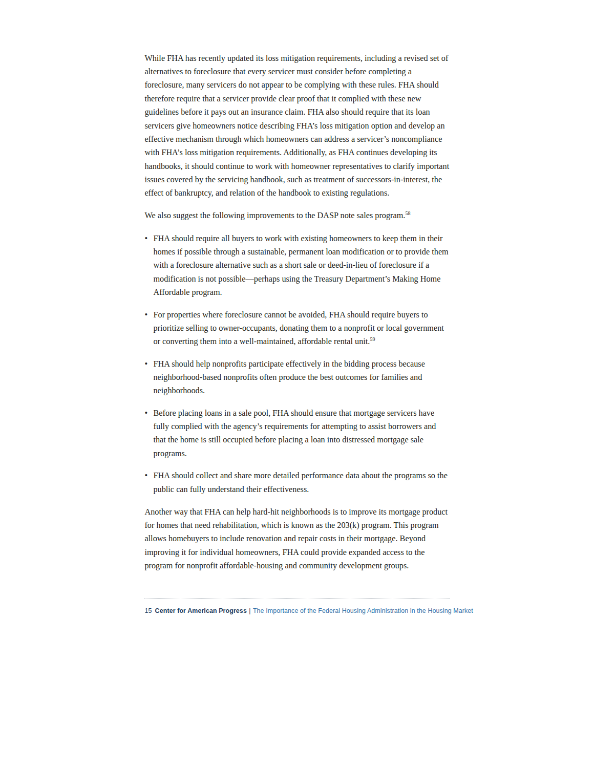While FHA has recently updated its loss mitigation requirements, including a revised set of alternatives to foreclosure that every servicer must consider before completing a foreclosure, many servicers do not appear to be complying with these rules. FHA should therefore require that a servicer provide clear proof that it complied with these new guidelines before it pays out an insurance claim. FHA also should require that its loan servicers give homeowners notice describing FHA’s loss mitigation option and develop an effective mechanism through which homeowners can address a servicer’s noncompliance with FHA’s loss mitigation requirements. Additionally, as FHA continues developing its handbooks, it should continue to work with homeowner representatives to clarify important issues covered by the servicing handbook, such as treatment of successors-in-interest, the effect of bankruptcy, and relation of the handbook to existing regulations.
We also suggest the following improvements to the DASP note sales program.58
FHA should require all buyers to work with existing homeowners to keep them in their homes if possible through a sustainable, permanent loan modification or to provide them with a foreclosure alternative such as a short sale or deed-in-lieu of foreclosure if a modification is not possible—perhaps using the Treasury Department’s Making Home Affordable program.
For properties where foreclosure cannot be avoided, FHA should require buyers to prioritize selling to owner-occupants, donating them to a nonprofit or local government or converting them into a well-maintained, affordable rental unit.59
FHA should help nonprofits participate effectively in the bidding process because neighborhood-based nonprofits often produce the best outcomes for families and neighborhoods.
Before placing loans in a sale pool, FHA should ensure that mortgage servicers have fully complied with the agency’s requirements for attempting to assist borrowers and that the home is still occupied before placing a loan into distressed mortgage sale programs.
FHA should collect and share more detailed performance data about the programs so the public can fully understand their effectiveness.
Another way that FHA can help hard-hit neighborhoods is to improve its mortgage product for homes that need rehabilitation, which is known as the 203(k) program. This program allows homebuyers to include renovation and repair costs in their mortgage. Beyond improving it for individual homeowners, FHA could provide expanded access to the program for nonprofit affordable-housing and community development groups.
15 Center for American Progress|The Importance of the Federal Housing Administration in the Housing Market